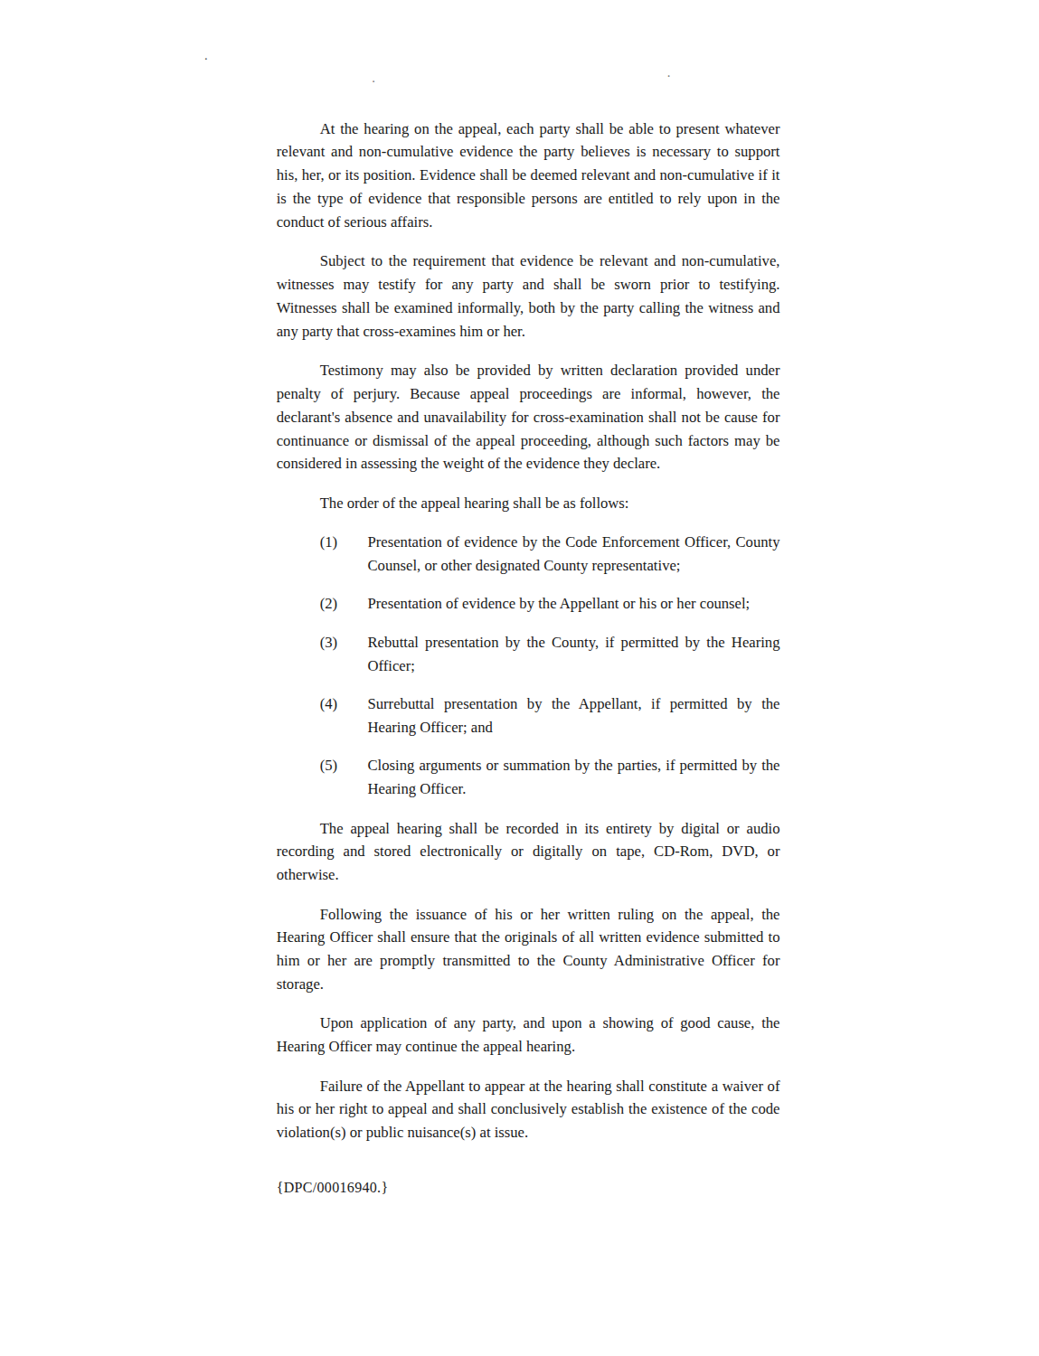.
.
.
At the hearing on the appeal, each party shall be able to present whatever relevant and non-cumulative evidence the party believes is necessary to support his, her, or its position. Evidence shall be deemed relevant and non-cumulative if it is the type of evidence that responsible persons are entitled to rely upon in the conduct of serious affairs.
Subject to the requirement that evidence be relevant and non-cumulative, witnesses may testify for any party and shall be sworn prior to testifying. Witnesses shall be examined informally, both by the party calling the witness and any party that cross-examines him or her.
Testimony may also be provided by written declaration provided under penalty of perjury. Because appeal proceedings are informal, however, the declarant's absence and unavailability for cross-examination shall not be cause for continuance or dismissal of the appeal proceeding, although such factors may be considered in assessing the weight of the evidence they declare.
The order of the appeal hearing shall be as follows:
(1) Presentation of evidence by the Code Enforcement Officer, County Counsel, or other designated County representative;
(2) Presentation of evidence by the Appellant or his or her counsel;
(3) Rebuttal presentation by the County, if permitted by the Hearing Officer;
(4) Surrebuttal presentation by the Appellant, if permitted by the Hearing Officer; and
(5) Closing arguments or summation by the parties, if permitted by the Hearing Officer.
The appeal hearing shall be recorded in its entirety by digital or audio recording and stored electronically or digitally on tape, CD-Rom, DVD, or otherwise.
Following the issuance of his or her written ruling on the appeal, the Hearing Officer shall ensure that the originals of all written evidence submitted to him or her are promptly transmitted to the County Administrative Officer for storage.
Upon application of any party, and upon a showing of good cause, the Hearing Officer may continue the appeal hearing.
Failure of the Appellant to appear at the hearing shall constitute a waiver of his or her right to appeal and shall conclusively establish the existence of the code violation(s) or public nuisance(s) at issue.
{DPC/00016940.}